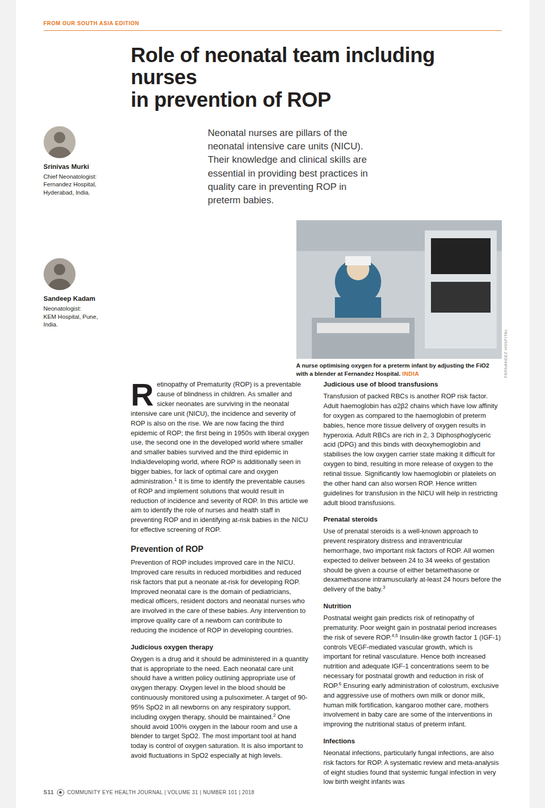From our South Asia edition
Role of neonatal team including nurses
in prevention of ROP
Srinivas Murki
Chief Neonatologist:
Fernandez Hospital,
Hyderabad, India.
Sandeep Kadam
Neonatologist:
KEM Hospital, Pune,
India.
Neonatal nurses are pillars of the neonatal intensive care units (NICU). Their knowledge and clinical skills are essential in providing best practices in quality care in preventing ROP in preterm babies.
Fernandez Hospital
A nurse optimising oxygen for a preterm infant by adjusting the FiO2 with a blender at Fernandez Hospital. INDIA
Retinopathy of Prematurity (ROP) is a preventable cause of blindness in children. As smaller and sicker neonates are surviving in the neonatal intensive care unit (NICU), the incidence and severity of ROP is also on the rise. We are now facing the third epidemic of ROP; the first being in 1950s with liberal oxygen use, the second one in the developed world where smaller and smaller babies survived and the third epidemic in India/developing world, where ROP is additionally seen in bigger babies, for lack of optimal care and oxygen administration.1 It is time to identify the preventable causes of ROP and implement solutions that would result in reduction of incidence and severity of ROP. In this article we aim to identify the role of nurses and health staff in preventing ROP and in identifying at-risk babies in the NICU for effective screening of ROP.
Prevention of ROP
Prevention of ROP includes improved care in the NICU. Improved care results in reduced morbidities and reduced risk factors that put a neonate at-risk for developing ROP. Improved neonatal care is the domain of pediatricians, medical officers, resident doctors and neonatal nurses who are involved in the care of these babies. Any intervention to improve quality care of a newborn can contribute to reducing the incidence of ROP in developing countries.
Judicious oxygen therapy
Oxygen is a drug and it should be administered in a quantity that is appropriate to the need. Each neonatal care unit should have a written policy outlining appropriate use of oxygen therapy. Oxygen level in the blood should be continuously monitored using a pulsoximeter. A target of 90-95% SpO2 in all newborns on any respiratory support, including oxygen therapy, should be maintained.2 One should avoid 100% oxygen in the labour room and use a blender to target SpO2. The most important tool at hand today is control of oxygen saturation. It is also important to avoid fluctuations in SpO2 especially at high levels.
Judicious use of blood transfusions
Transfusion of packed RBCs is another ROP risk factor. Adult haemoglobin has α2β2 chains which have low affinity for oxygen as compared to the haemoglobin of preterm babies, hence more tissue delivery of oxygen results in hyperoxia. Adult RBCs are rich in 2, 3 Diphosphoglyceric acid (DPG) and this binds with deoxyhemoglobin and stabilises the low oxygen carrier state making it difficult for oxygen to bind, resulting in more release of oxygen to the retinal tissue. Significantly low haemoglobin or platelets on the other hand can also worsen ROP. Hence written guidelines for transfusion in the NICU will help in restricting adult blood transfusions.
Prenatal steroids
Use of prenatal steroids is a well-known approach to prevent respiratory distress and intraventricular hemorrhage, two important risk factors of ROP. All women expected to deliver between 24 to 34 weeks of gestation should be given a course of either betamethasone or dexamethasone intramuscularly at-least 24 hours before the delivery of the baby.3
Nutrition
Postnatal weight gain predicts risk of retinopathy of prematurity. Poor weight gain in postnatal period increases the risk of severe ROP.4,5 Insulin-like growth factor 1 (IGF-1) controls VEGF-mediated vascular growth, which is important for retinal vasculature. Hence both increased nutrition and adequate IGF-1 concentrations seem to be necessary for postnatal growth and reduction in risk of ROP.6 Ensuring early administration of colostrum, exclusive and aggressive use of mothers own milk or donor milk, human milk fortification, kangaroo mother care, mothers involvement in baby care are some of the interventions in improving the nutritional status of preterm infant.
Infections
Neonatal infections, particularly fungal infections, are also risk factors for ROP. A systematic review and meta-analysis of eight studies found that systemic fungal infection in very low birth weight infants was
S11 Community Eye Health Journal | Volume 31 | Number 101 | 2018